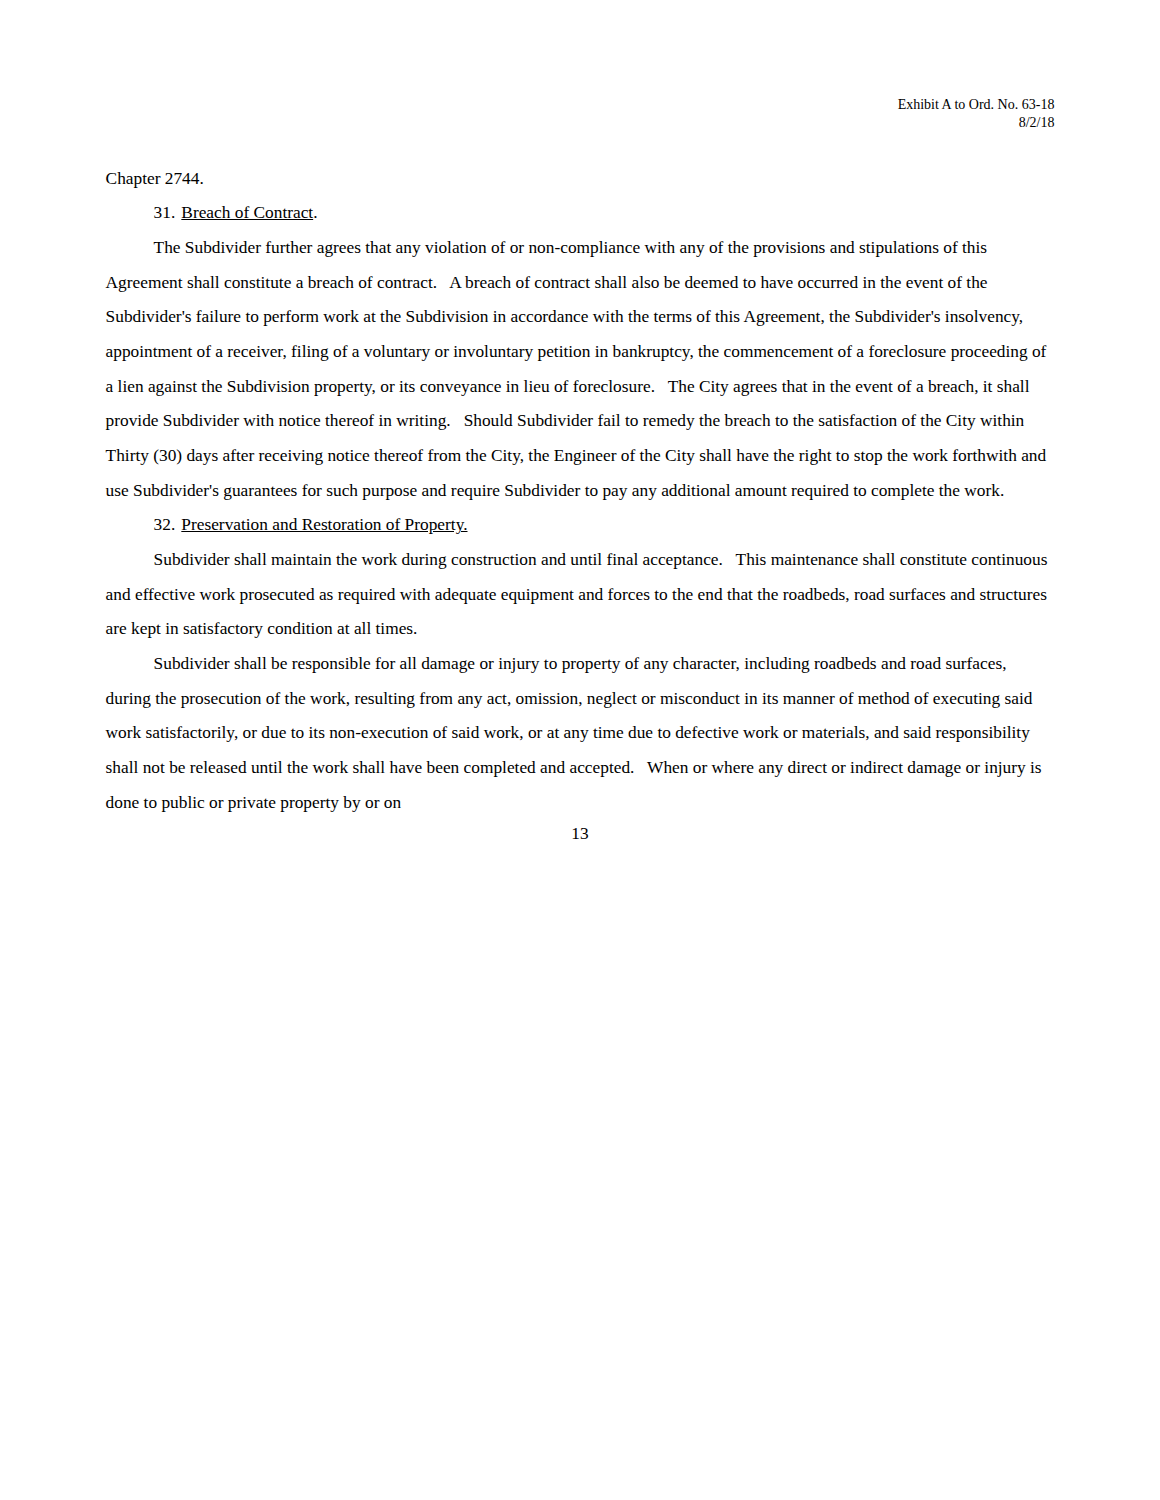Exhibit A to Ord. No. 63-18
8/2/18
Chapter 2744.
31. Breach of Contract.
The Subdivider further agrees that any violation of or non-compliance with any of the provisions and stipulations of this Agreement shall constitute a breach of contract. A breach of contract shall also be deemed to have occurred in the event of the Subdivider's failure to perform work at the Subdivision in accordance with the terms of this Agreement, the Subdivider's insolvency, appointment of a receiver, filing of a voluntary or involuntary petition in bankruptcy, the commencement of a foreclosure proceeding of a lien against the Subdivision property, or its conveyance in lieu of foreclosure. The City agrees that in the event of a breach, it shall provide Subdivider with notice thereof in writing. Should Subdivider fail to remedy the breach to the satisfaction of the City within Thirty (30) days after receiving notice thereof from the City, the Engineer of the City shall have the right to stop the work forthwith and use Subdivider's guarantees for such purpose and require Subdivider to pay any additional amount required to complete the work.
32. Preservation and Restoration of Property.
Subdivider shall maintain the work during construction and until final acceptance. This maintenance shall constitute continuous and effective work prosecuted as required with adequate equipment and forces to the end that the roadbeds, road surfaces and structures are kept in satisfactory condition at all times.
Subdivider shall be responsible for all damage or injury to property of any character, including roadbeds and road surfaces, during the prosecution of the work, resulting from any act, omission, neglect or misconduct in its manner of method of executing said work satisfactorily, or due to its non-execution of said work, or at any time due to defective work or materials, and said responsibility shall not be released until the work shall have been completed and accepted. When or where any direct or indirect damage or injury is done to public or private property by or on
13